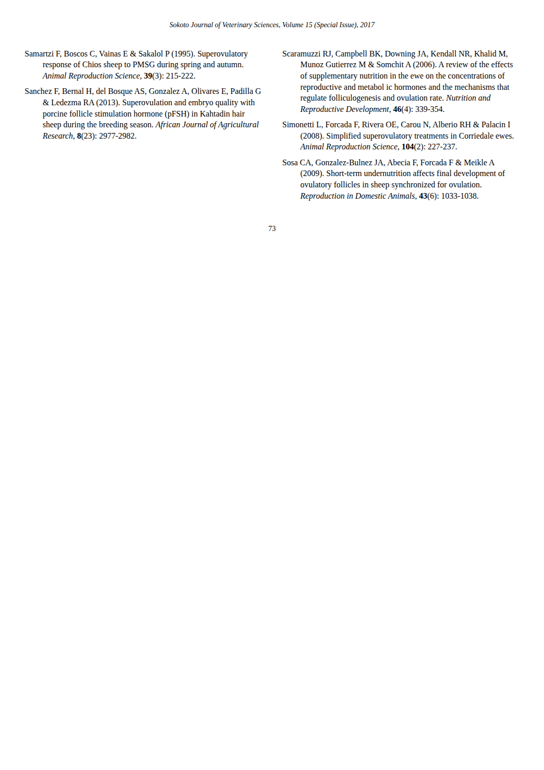Sokoto Journal of Veterinary Sciences, Volume 15 (Special Issue), 2017
Samartzi F, Boscos C, Vainas E & Sakalol P (1995). Superovulatory response of Chios sheep to PMSG during spring and autumn. Animal Reproduction Science, 39(3): 215-222.
Sanchez F, Bernal H, del Bosque AS, Gonzalez A, Olivares E, Padilla G & Ledezma RA (2013). Superovulation and embryo quality with porcine follicle stimulation hormone (pFSH) in Kahtadin hair sheep during the breeding season. African Journal of Agricultural Research, 8(23): 2977-2982.
Scaramuzzi RJ, Campbell BK, Downing JA, Kendall NR, Khalid M, Munoz Gutierrez M & Somchit A (2006). A review of the effects of supplementary nutrition in the ewe on the concentrations of reproductive and metabol ic hormones and the mechanisms that regulate folliculogenesis and ovulation rate. Nutrition and Reproductive Development, 46(4): 339-354.
Simonetti L, Forcada F, Rivera OE, Carou N, Alberio RH & Palacin I (2008). Simplified superovulatory treatments in Corriedale ewes. Animal Reproduction Science, 104(2): 227-237.
Sosa CA, Gonzalez-Bulnez JA, Abecia F, Forcada F & Meikle A (2009). Short-term undernutrition affects final development of ovulatory follicles in sheep synchronized for ovulation. Reproduction in Domestic Animals, 43(6): 1033-1038.
73